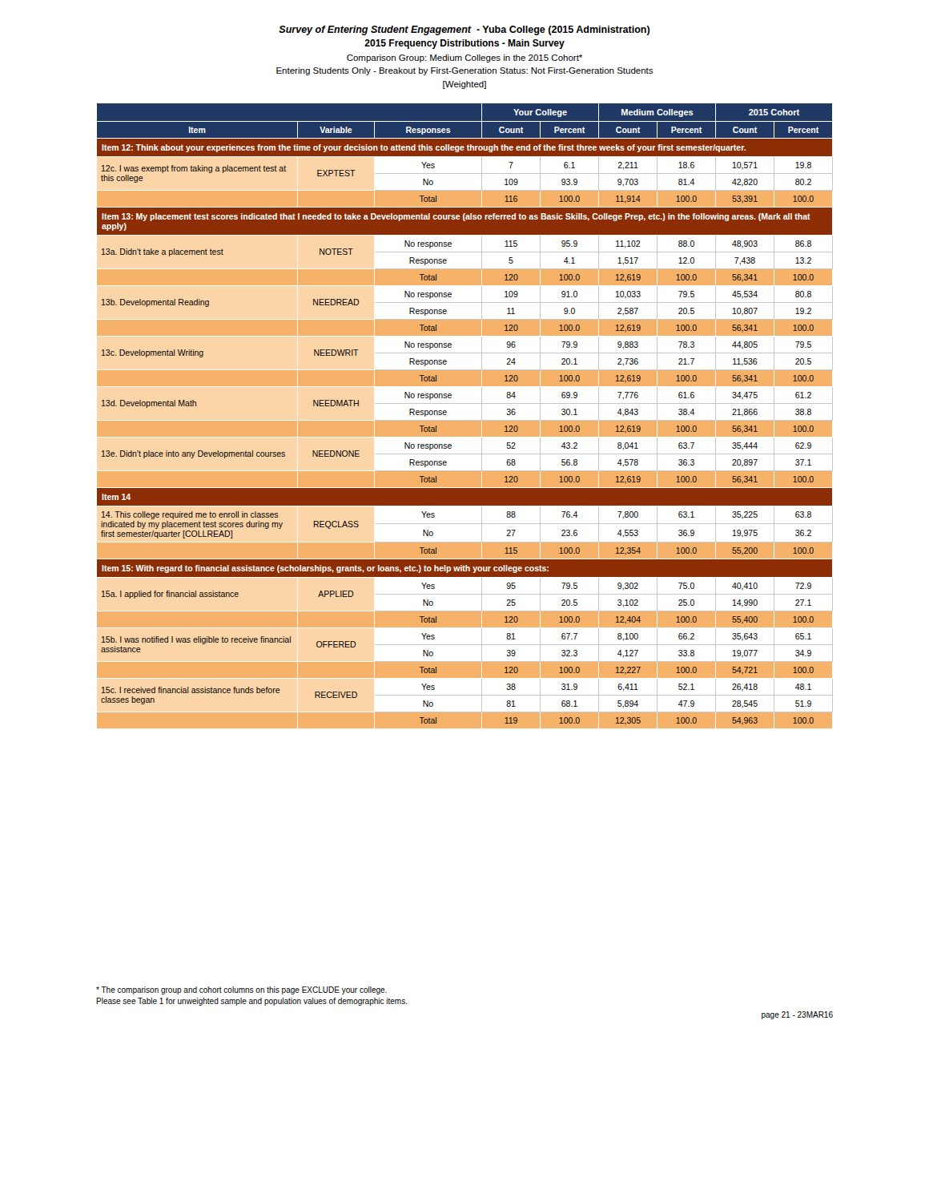Survey of Entering Student Engagement - Yuba College (2015 Administration)
2015 Frequency Distributions - Main Survey
Comparison Group: Medium Colleges in the 2015 Cohort*
Entering Students Only - Breakout by First-Generation Status: Not First-Generation Students
[Weighted]
| | Your College | Medium Colleges | 2015 Cohort |
| Item | Variable | Responses | Count | Percent | Count | Percent | Count | Percent |
| Item 12: Think about your experiences from the time of your decision to attend this college through the end of the first three weeks of your first semester/quarter. |
| 12c. I was exempt from taking a placement test at this college | EXPTEST | Yes | 7 | 6.1 | 2,211 | 18.6 | 10,571 | 19.8 |
| No | 109 | 93.9 | 9,703 | 81.4 | 42,820 | 80.2 |
| | | Total | 116 | 100.0 | 11,914 | 100.0 | 53,391 | 100.0 |
| Item 13: My placement test scores indicated that I needed to take a Developmental course (also referred to as Basic Skills, College Prep, etc.) in the following areas. (Mark all that apply) |
| 13a. Didn't take a placement test | NOTEST | No response | 115 | 95.9 | 11,102 | 88.0 | 48,903 | 86.8 |
| Response | 5 | 4.1 | 1,517 | 12.0 | 7,438 | 13.2 |
| | | Total | 120 | 100.0 | 12,619 | 100.0 | 56,341 | 100.0 |
| 13b. Developmental Reading | NEEDREAD | No response | 109 | 91.0 | 10,033 | 79.5 | 45,534 | 80.8 |
| Response | 11 | 9.0 | 2,587 | 20.5 | 10,807 | 19.2 |
| | | Total | 120 | 100.0 | 12,619 | 100.0 | 56,341 | 100.0 |
| 13c. Developmental Writing | NEEDWRIT | No response | 96 | 79.9 | 9,883 | 78.3 | 44,805 | 79.5 |
| Response | 24 | 20.1 | 2,736 | 21.7 | 11,536 | 20.5 |
| | | Total | 120 | 100.0 | 12,619 | 100.0 | 56,341 | 100.0 |
| 13d. Developmental Math | NEEDMATH | No response | 84 | 69.9 | 7,776 | 61.6 | 34,475 | 61.2 |
| Response | 36 | 30.1 | 4,843 | 38.4 | 21,866 | 38.8 |
| | | Total | 120 | 100.0 | 12,619 | 100.0 | 56,341 | 100.0 |
| 13e. Didn't place into any Developmental courses | NEEDNONE | No response | 52 | 43.2 | 8,041 | 63.7 | 35,444 | 62.9 |
| Response | 68 | 56.8 | 4,578 | 36.3 | 20,897 | 37.1 |
| | | Total | 120 | 100.0 | 12,619 | 100.0 | 56,341 | 100.0 |
| Item 14 |
| 14. This college required me to enroll in classes indicated by my placement test scores during my first semester/quarter [COLLREAD] | REQCLASS | Yes | 88 | 76.4 | 7,800 | 63.1 | 35,225 | 63.8 |
| No | 27 | 23.6 | 4,553 | 36.9 | 19,975 | 36.2 |
| | | Total | 115 | 100.0 | 12,354 | 100.0 | 55,200 | 100.0 |
| Item 15: With regard to financial assistance (scholarships, grants, or loans, etc.) to help with your college costs: |
| 15a. I applied for financial assistance | APPLIED | Yes | 95 | 79.5 | 9,302 | 75.0 | 40,410 | 72.9 |
| No | 25 | 20.5 | 3,102 | 25.0 | 14,990 | 27.1 |
| | | Total | 120 | 100.0 | 12,404 | 100.0 | 55,400 | 100.0 |
| 15b. I was notified I was eligible to receive financial assistance | OFFERED | Yes | 81 | 67.7 | 8,100 | 66.2 | 35,643 | 65.1 |
| No | 39 | 32.3 | 4,127 | 33.8 | 19,077 | 34.9 |
| | | Total | 120 | 100.0 | 12,227 | 100.0 | 54,721 | 100.0 |
| 15c. I received financial assistance funds before classes began | RECEIVED | Yes | 38 | 31.9 | 6,411 | 52.1 | 26,418 | 48.1 |
| No | 81 | 68.1 | 5,894 | 47.9 | 28,545 | 51.9 |
| | | Total | 119 | 100.0 | 12,305 | 100.0 | 54,963 | 100.0 |
* The comparison group and cohort columns on this page EXCLUDE your college.
Please see Table 1 for unweighted sample and population values of demographic items.
page 21 - 23MAR16